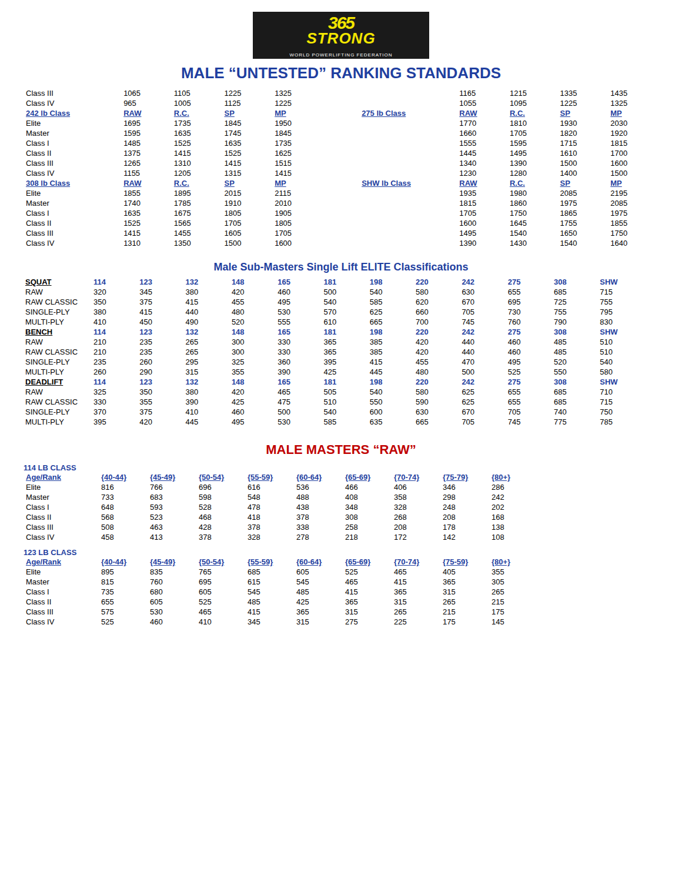365
STRONG
WORLD POWERLIFTING FEDERATION
MALE “UNTESTED” RANKING STANDARDS
| Class III | 1065 | 1105 | 1225 | 1325 | | | 1165 | 1215 | 1335 | 1435 |
| Class IV | 965 | 1005 | 1125 | 1225 | | | 1055 | 1095 | 1225 | 1325 |
| 242 lb Class | RAW | R.C. | SP | MP | | 275 lb Class | RAW | R.C. | SP | MP |
| Elite | 1695 | 1735 | 1845 | 1950 | | | 1770 | 1810 | 1930 | 2030 |
| Master | 1595 | 1635 | 1745 | 1845 | | | 1660 | 1705 | 1820 | 1920 |
| Class I | 1485 | 1525 | 1635 | 1735 | | | 1555 | 1595 | 1715 | 1815 |
| Class II | 1375 | 1415 | 1525 | 1625 | | | 1445 | 1495 | 1610 | 1700 |
| Class III | 1265 | 1310 | 1415 | 1515 | | | 1340 | 1390 | 1500 | 1600 |
| Class IV | 1155 | 1205 | 1315 | 1415 | | | 1230 | 1280 | 1400 | 1500 |
| 308 lb Class | RAW | R.C. | SP | MP | | SHW lb Class | RAW | R.C. | SP | MP |
| Elite | 1855 | 1895 | 2015 | 2115 | | | 1935 | 1980 | 2085 | 2195 |
| Master | 1740 | 1785 | 1910 | 2010 | | | 1815 | 1860 | 1975 | 2085 |
| Class I | 1635 | 1675 | 1805 | 1905 | | | 1705 | 1750 | 1865 | 1975 |
| Class II | 1525 | 1565 | 1705 | 1805 | | | 1600 | 1645 | 1755 | 1855 |
| Class III | 1415 | 1455 | 1605 | 1705 | | | 1495 | 1540 | 1650 | 1750 |
| Class IV | 1310 | 1350 | 1500 | 1600 | | | 1390 | 1430 | 1540 | 1640 |
Male Sub-Masters Single Lift ELITE Classifications
| SQUAT | 114 | 123 | 132 | 148 | 165 | 181 | 198 | 220 | 242 | 275 | 308 | SHW |
| RAW | 320 | 345 | 380 | 420 | 460 | 500 | 540 | 580 | 630 | 655 | 685 | 715 |
| RAW CLASSIC | 350 | 375 | 415 | 455 | 495 | 540 | 585 | 620 | 670 | 695 | 725 | 755 |
| SINGLE-PLY | 380 | 415 | 440 | 480 | 530 | 570 | 625 | 660 | 705 | 730 | 755 | 795 |
| MULTI-PLY | 410 | 450 | 490 | 520 | 555 | 610 | 665 | 700 | 745 | 760 | 790 | 830 |
| BENCH | 114 | 123 | 132 | 148 | 165 | 181 | 198 | 220 | 242 | 275 | 308 | SHW |
| RAW | 210 | 235 | 265 | 300 | 330 | 365 | 385 | 420 | 440 | 460 | 485 | 510 |
| RAW CLASSIC | 210 | 235 | 265 | 300 | 330 | 365 | 385 | 420 | 440 | 460 | 485 | 510 |
| SINGLE-PLY | 235 | 260 | 295 | 325 | 360 | 395 | 415 | 455 | 470 | 495 | 520 | 540 |
| MULTI-PLY | 260 | 290 | 315 | 355 | 390 | 425 | 445 | 480 | 500 | 525 | 550 | 580 |
| DEADLIFT | 114 | 123 | 132 | 148 | 165 | 181 | 198 | 220 | 242 | 275 | 308 | SHW |
| RAW | 325 | 350 | 380 | 420 | 465 | 505 | 540 | 580 | 625 | 655 | 685 | 710 |
| RAW CLASSIC | 330 | 355 | 390 | 425 | 475 | 510 | 550 | 590 | 625 | 655 | 685 | 715 |
| SINGLE-PLY | 370 | 375 | 410 | 460 | 500 | 540 | 600 | 630 | 670 | 705 | 740 | 750 |
| MULTI-PLY | 395 | 420 | 445 | 495 | 530 | 585 | 635 | 665 | 705 | 745 | 775 | 785 |
MALE MASTERS “RAW”
114 LB CLASS
| Age/Rank | {40-44} | {45-49} | {50-54} | {55-59} | {60-64} | {65-69} | {70-74} | {75-79} | {80+} | |
| Elite | 816 | 766 | 696 | 616 | 536 | 466 | 406 | 346 | 286 | |
| Master | 733 | 683 | 598 | 548 | 488 | 408 | 358 | 298 | 242 | |
| Class I | 648 | 593 | 528 | 478 | 438 | 348 | 328 | 248 | 202 | |
| Class II | 568 | 523 | 468 | 418 | 378 | 308 | 268 | 208 | 168 | |
| Class III | 508 | 463 | 428 | 378 | 338 | 258 | 208 | 178 | 138 | |
| Class IV | 458 | 413 | 378 | 328 | 278 | 218 | 172 | 142 | 108 | |
123 LB CLASS
| Age/Rank | {40-44} | {45-49} | {50-54} | {55-59} | {60-64} | {65-69} | {70-74} | {75-59} | {80+} | |
| Elite | 895 | 835 | 765 | 685 | 605 | 525 | 465 | 405 | 355 | |
| Master | 815 | 760 | 695 | 615 | 545 | 465 | 415 | 365 | 305 | |
| Class I | 735 | 680 | 605 | 545 | 485 | 415 | 365 | 315 | 265 | |
| Class II | 655 | 605 | 525 | 485 | 425 | 365 | 315 | 265 | 215 | |
| Class III | 575 | 530 | 465 | 415 | 365 | 315 | 265 | 215 | 175 | |
| Class IV | 525 | 460 | 410 | 345 | 315 | 275 | 225 | 175 | 145 | |